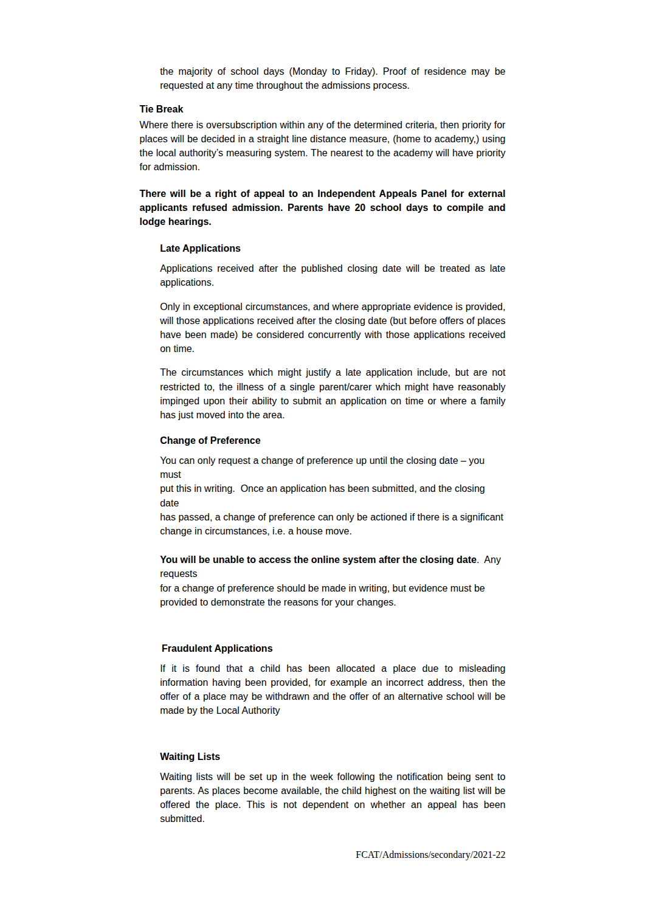the majority of school days (Monday to Friday). Proof of residence may be requested at any time throughout the admissions process.
Tie Break
Where there is oversubscription within any of the determined criteria, then priority for places will be decided in a straight line distance measure, (home to academy,) using the local authority’s measuring system. The nearest to the academy will have priority for admission.
There will be a right of appeal to an Independent Appeals Panel for external applicants refused admission. Parents have 20 school days to compile and lodge hearings.
Late Applications
Applications received after the published closing date will be treated as late applications.
Only in exceptional circumstances, and where appropriate evidence is provided, will those applications received after the closing date (but before offers of places have been made) be considered concurrently with those applications received on time.
The circumstances which might justify a late application include, but are not restricted to, the illness of a single parent/carer which might have reasonably impinged upon their ability to submit an application on time or where a family has just moved into the area.
Change of Preference
You can only request a change of preference up until the closing date – you must
put this in writing. Once an application has been submitted, and the closing date
has passed, a change of preference can only be actioned if there is a significant
change in circumstances, i.e. a house move.
You will be unable to access the online system after the closing date. Any requests
for a change of preference should be made in writing, but evidence must be
provided to demonstrate the reasons for your changes.
Fraudulent Applications
If it is found that a child has been allocated a place due to misleading information having been provided, for example an incorrect address, then the offer of a place may be withdrawn and the offer of an alternative school will be made by the Local Authority
Waiting Lists
Waiting lists will be set up in the week following the notification being sent to parents. As places become available, the child highest on the waiting list will be offered the place. This is not dependent on whether an appeal has been submitted.
FCAT/Admissions/secondary/2021-22